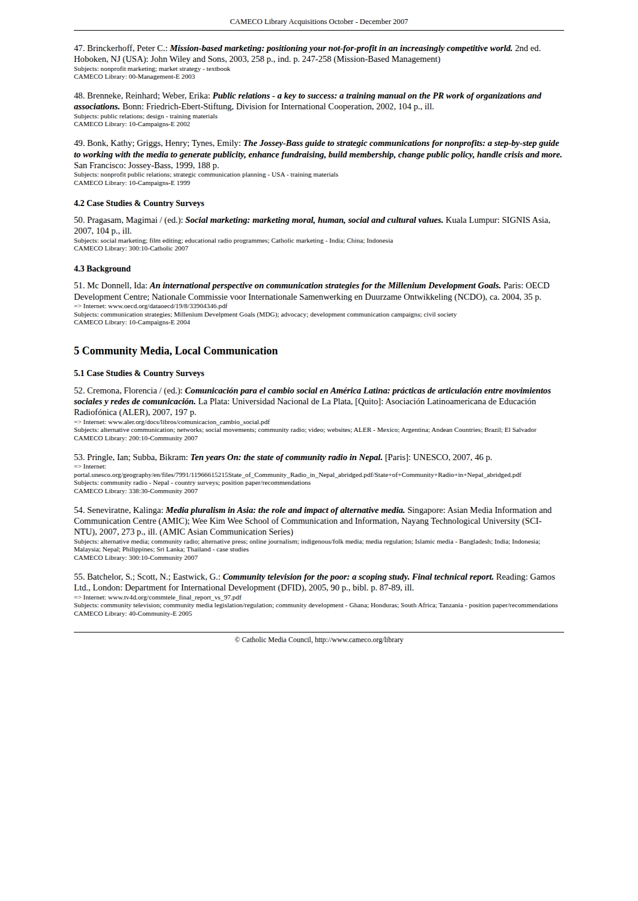CAMECO Library Acquisitions October - December 2007
47. Brinckerhoff, Peter C.: Mission-based marketing: positioning your not-for-profit in an increasingly competitive world. 2nd ed. Hoboken, NJ (USA): John Wiley and Sons, 2003, 258 p., ind. p. 247-258 (Mission-Based Management)
Subjects: nonprofit marketing; market strategy - textbook
CAMECO Library: 00-Management-E 2003
48. Brenneke, Reinhard; Weber, Erika: Public relations - a key to success: a training manual on the PR work of organizations and associations. Bonn: Friedrich-Ebert-Stiftung, Division for International Cooperation, 2002, 104 p., ill.
Subjects: public relations; design - training materials
CAMECO Library: 10-Campaigns-E 2002
49. Bonk, Kathy; Griggs, Henry; Tynes, Emily: The Jossey-Bass guide to strategic communications for nonprofits: a step-by-step guide to working with the media to generate publicity, enhance fundraising, build membership, change public policy, handle crisis and more. San Francisco: Jossey-Bass, 1999, 188 p.
Subjects: nonprofit public relations; strategic communication planning - USA - training materials
CAMECO Library: 10-Campaigns-E 1999
4.2 Case Studies & Country Surveys
50. Pragasam, Magimai / (ed.): Social marketing: marketing moral, human, social and cultural values. Kuala Lumpur: SIGNIS Asia, 2007, 104 p., ill.
Subjects: social marketing; film editing; educational radio programmes; Catholic marketing - India; China; Indonesia
CAMECO Library: 300:10-Catholic 2007
4.3 Background
51. Mc Donnell, Ida: An international perspective on communication strategies for the Millenium Development Goals. Paris: OECD Development Centre; Nationale Commissie voor Internationale Samenwerking en Duurzame Ontwikkeling (NCDO), ca. 2004, 35 p.
=> Internet: www.oecd.org/dataoecd/19/8/33904346.pdf
Subjects: communication strategies; Millenium Develpment Goals (MDG); advocacy; development communication campaigns; civil society
CAMECO Library: 10-Campaigns-E 2004
5 Community Media, Local Communication
5.1 Case Studies & Country Surveys
52. Cremona, Florencia / (ed.): Comunicación para el cambio social en América Latina: prácticas de articulación entre movimientos sociales y redes de comunicación. La Plata: Universidad Nacional de La Plata, [Quito]: Asociación Latinoamericana de Educación Radiofónica (ALER), 2007, 197 p.
=> Internet: www.aler.org/docs/libros/comunicacion_cambio_social.pdf
Subjects: alternative communication; networks; social movements; community radio; video; websites; ALER - Mexico; Argentina; Andean Countries; Brazil; El Salvador
CAMECO Library: 200:10-Community 2007
53. Pringle, Ian; Subba, Bikram: Ten years On: the state of community radio in Nepal. [Paris]: UNESCO, 2007, 46 p.
=> Internet:
portal.unesco.org/geography/en/files/7991/11966615215State_of_Community_Radio_in_Nepal_abridged.pdf/State+of+Community+Radio+in+Nepal_abridged.pdf
Subjects: community radio - Nepal - country surveys; position paper/recommendations
CAMECO Library: 338:30-Community 2007
54. Seneviratne, Kalinga: Media pluralism in Asia: the role and impact of alternative media. Singapore: Asian Media Information and Communication Centre (AMIC); Wee Kim Wee School of Communication and Information, Nayang Technological University (SCI-NTU), 2007, 273 p., ill. (AMIC Asian Communication Series)
Subjects: alternative media; community radio; alternative press; online journalism; indigenous/folk media; media regulation; Islamic media - Bangladesh; India; Indonesia; Malaysia; Nepal; Philippines; Sri Lanka; Thailand - case studies
CAMECO Library: 300:10-Community 2007
55. Batchelor, S.; Scott, N.; Eastwick, G.: Community television for the poor: a scoping study. Final technical report. Reading: Gamos Ltd., London: Department for International Development (DFID), 2005, 90 p., bibl. p. 87-89, ill.
=> Internet: www.tv4d.org/commtele_final_report_vs_97.pdf
Subjects: community television; community media legislation/regulation; community development - Ghana; Honduras; South Africa; Tanzania - position paper/recommendations
CAMECO Library: 40-Community-E 2005
© Catholic Media Council, http://www.cameco.org/library